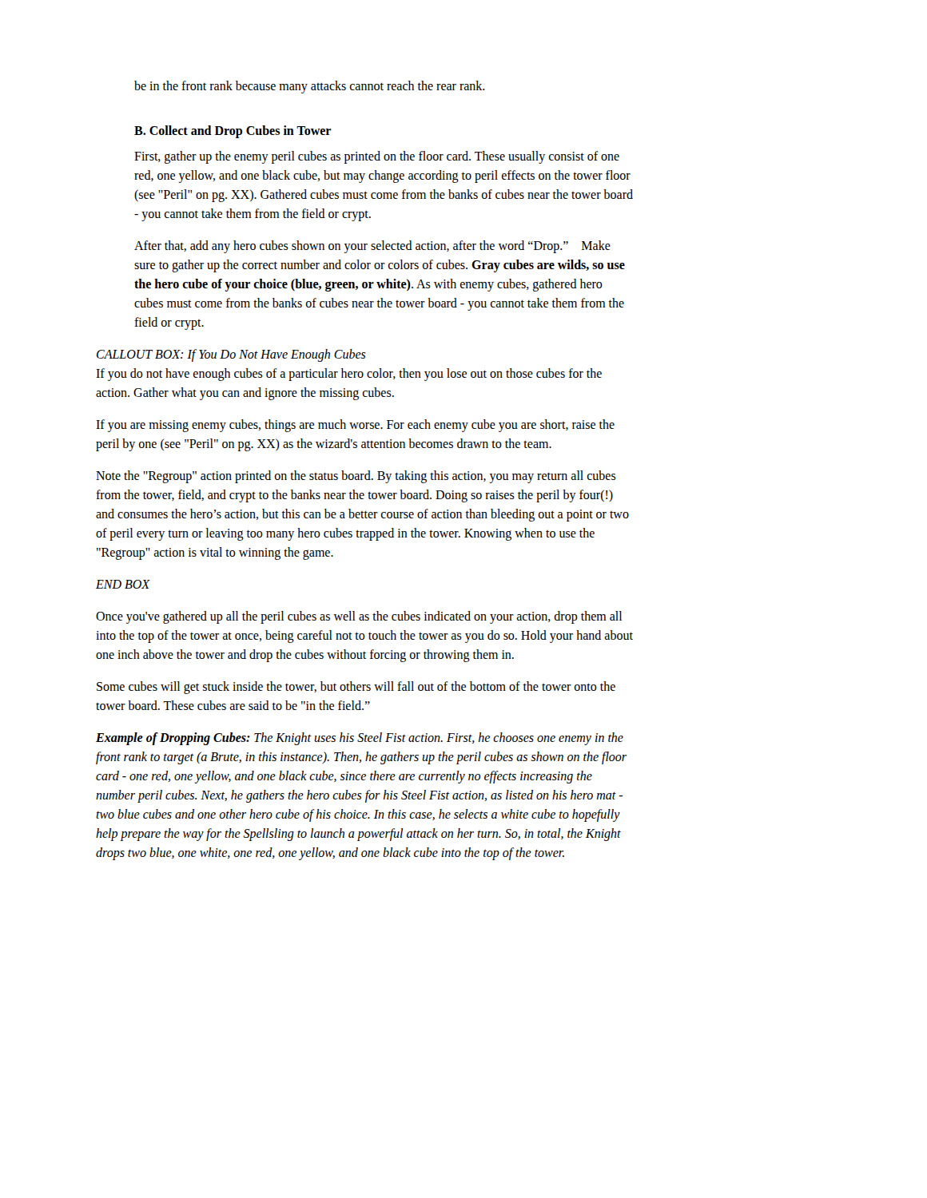be in the front rank because many attacks cannot reach the rear rank.
B. Collect and Drop Cubes in Tower
First, gather up the enemy peril cubes as printed on the floor card. These usually consist of one red, one yellow, and one black cube, but may change according to peril effects on the tower floor (see "Peril" on pg. XX). Gathered cubes must come from the banks of cubes near the tower board - you cannot take them from the field or crypt.
After that, add any hero cubes shown on your selected action, after the word “Drop.” Make sure to gather up the correct number and color or colors of cubes. Gray cubes are wilds, so use the hero cube of your choice (blue, green, or white). As with enemy cubes, gathered hero cubes must come from the banks of cubes near the tower board - you cannot take them from the field or crypt.
CALLOUT BOX: If You Do Not Have Enough Cubes
If you do not have enough cubes of a particular hero color, then you lose out on those cubes for the action. Gather what you can and ignore the missing cubes.
If you are missing enemy cubes, things are much worse. For each enemy cube you are short, raise the peril by one (see "Peril" on pg. XX) as the wizard's attention becomes drawn to the team.
Note the "Regroup" action printed on the status board. By taking this action, you may return all cubes from the tower, field, and crypt to the banks near the tower board. Doing so raises the peril by four(!) and consumes the hero’s action, but this can be a better course of action than bleeding out a point or two of peril every turn or leaving too many hero cubes trapped in the tower. Knowing when to use the "Regroup" action is vital to winning the game.
END BOX
Once you've gathered up all the peril cubes as well as the cubes indicated on your action, drop them all into the top of the tower at once, being careful not to touch the tower as you do so. Hold your hand about one inch above the tower and drop the cubes without forcing or throwing them in.
Some cubes will get stuck inside the tower, but others will fall out of the bottom of the tower onto the tower board. These cubes are said to be "in the field.”
Example of Dropping Cubes: The Knight uses his Steel Fist action. First, he chooses one enemy in the front rank to target (a Brute, in this instance). Then, he gathers up the peril cubes as shown on the floor card - one red, one yellow, and one black cube, since there are currently no effects increasing the number peril cubes. Next, he gathers the hero cubes for his Steel Fist action, as listed on his hero mat - two blue cubes and one other hero cube of his choice. In this case, he selects a white cube to hopefully help prepare the way for the Spellsling to launch a powerful attack on her turn. So, in total, the Knight drops two blue, one white, one red, one yellow, and one black cube into the top of the tower.